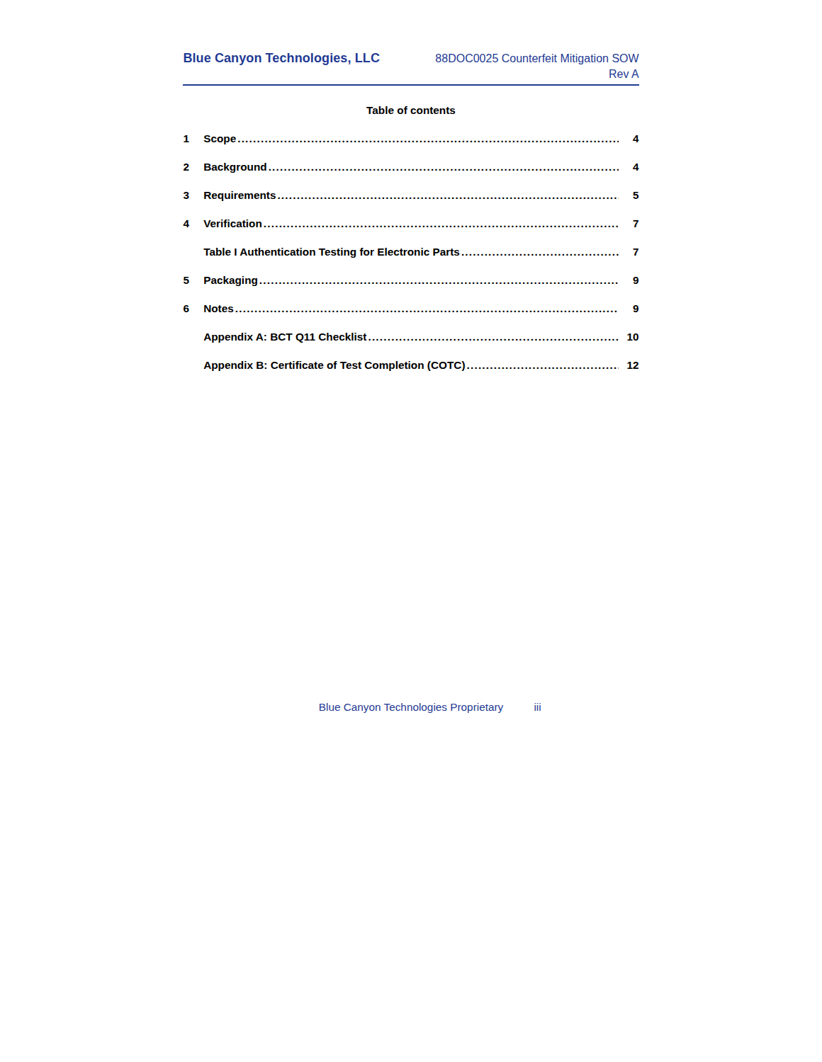Blue Canyon Technologies, LLC
88DOC0025 Counterfeit Mitigation SOW
Rev A
Table of contents
1 Scope .................................................................................................................. 4
2 Background .................................................................................................... 4
3 Requirements ................................................................................................. 5
4 Verification .................................................................................................... 7
Table I Authentication Testing for Electronic Parts ............................................................. 7
5 Packaging ....................................................................................................... 9
6 Notes .................................................................................................................. 9
Appendix A: BCT Q11 Checklist ............................................................................. 10
Appendix B: Certificate of Test Completion (COTC) ........................................................... 12
Blue Canyon Technologies Proprietary iii